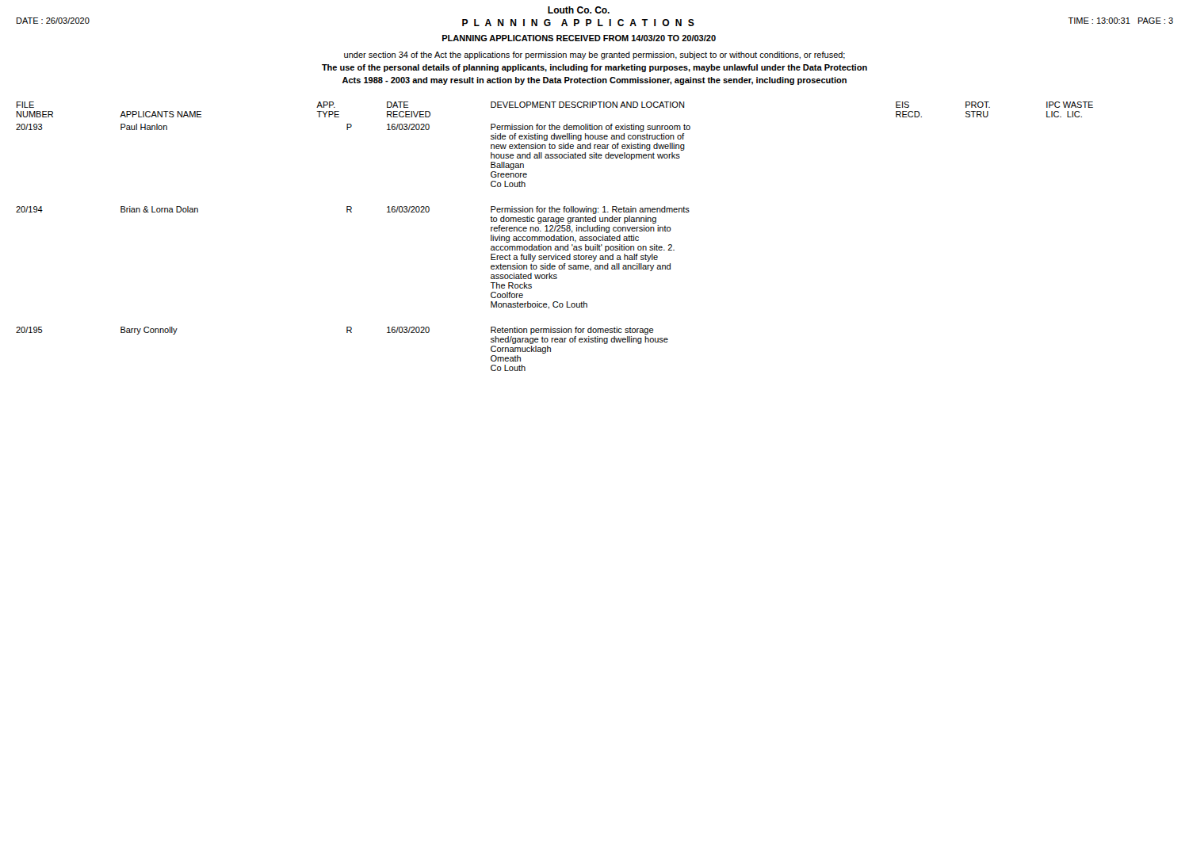DATE : 26/03/2020
Louth Co. Co.
P L A N N I N G A P P L I C A T I O N S
PLANNING APPLICATIONS RECEIVED FROM 14/03/20 TO 20/03/20
TIME : 13:00:31 PAGE : 3
under section 34 of the Act the applications for permission may be granted permission, subject to or without conditions, or refused;
The use of the personal details of planning applicants, including for marketing purposes, maybe unlawful under the Data Protection
Acts 1988 - 2003 and may result in action by the Data Protection Commissioner, against the sender, including prosecution
| FILE NUMBER | APPLICANTS NAME | APP. TYPE | DATE RECEIVED | DEVELOPMENT DESCRIPTION AND LOCATION | EIS RECD. | PROT. STRU | IPC WASTE LIC. LIC. |
| --- | --- | --- | --- | --- | --- | --- | --- |
| 20/193 | Paul Hanlon | P | 16/03/2020 | Permission for the demolition of existing sunroom to side of existing dwelling house and construction of new extension to side and rear of existing dwelling house and all associated site development works Ballagan Greenore Co Louth | | | |
| 20/194 | Brian & Lorna Dolan | R | 16/03/2020 | Permission for the following: 1. Retain amendments to domestic garage granted under planning reference no. 12/258, including conversion into living accommodation, associated attic accommodation and 'as built' position on site. 2. Erect a fully serviced storey and a half style extension to side of same, and all ancillary and associated works The Rocks Coolfore Monasterboice, Co Louth | | | |
| 20/195 | Barry Connolly | R | 16/03/2020 | Retention permission for domestic storage shed/garage to rear of existing dwelling house Cornamucklagh Omeath Co Louth | | | |